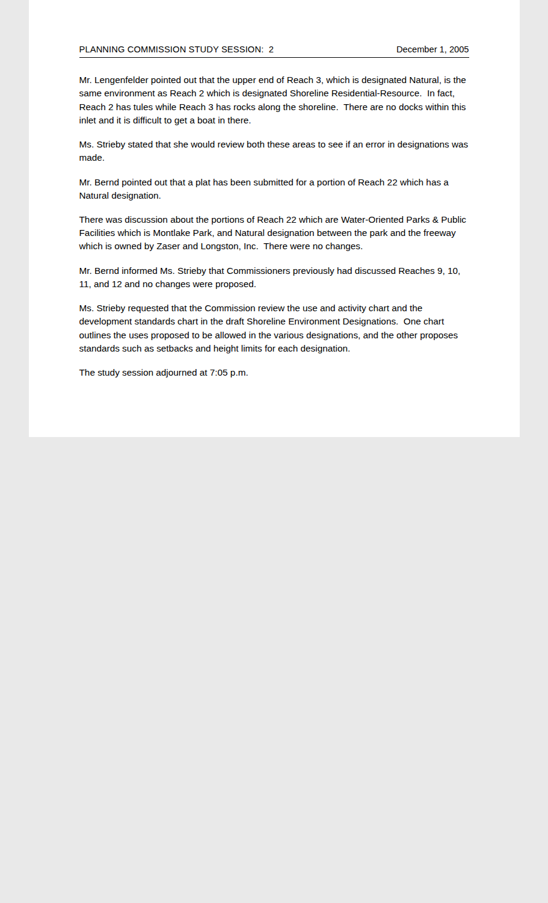PLANNING COMMISSION STUDY SESSION: 2 December 1, 2005
Mr. Lengenfelder pointed out that the upper end of Reach 3, which is designated Natural, is the same environment as Reach 2 which is designated Shoreline Residential-Resource. In fact, Reach 2 has tules while Reach 3 has rocks along the shoreline. There are no docks within this inlet and it is difficult to get a boat in there.
Ms. Strieby stated that she would review both these areas to see if an error in designations was made.
Mr. Bernd pointed out that a plat has been submitted for a portion of Reach 22 which has a Natural designation.
There was discussion about the portions of Reach 22 which are Water-Oriented Parks & Public Facilities which is Montlake Park, and Natural designation between the park and the freeway which is owned by Zaser and Longston, Inc. There were no changes.
Mr. Bernd informed Ms. Strieby that Commissioners previously had discussed Reaches 9, 10, 11, and 12 and no changes were proposed.
Ms. Strieby requested that the Commission review the use and activity chart and the development standards chart in the draft Shoreline Environment Designations. One chart outlines the uses proposed to be allowed in the various designations, and the other proposes standards such as setbacks and height limits for each designation.
The study session adjourned at 7:05 p.m.